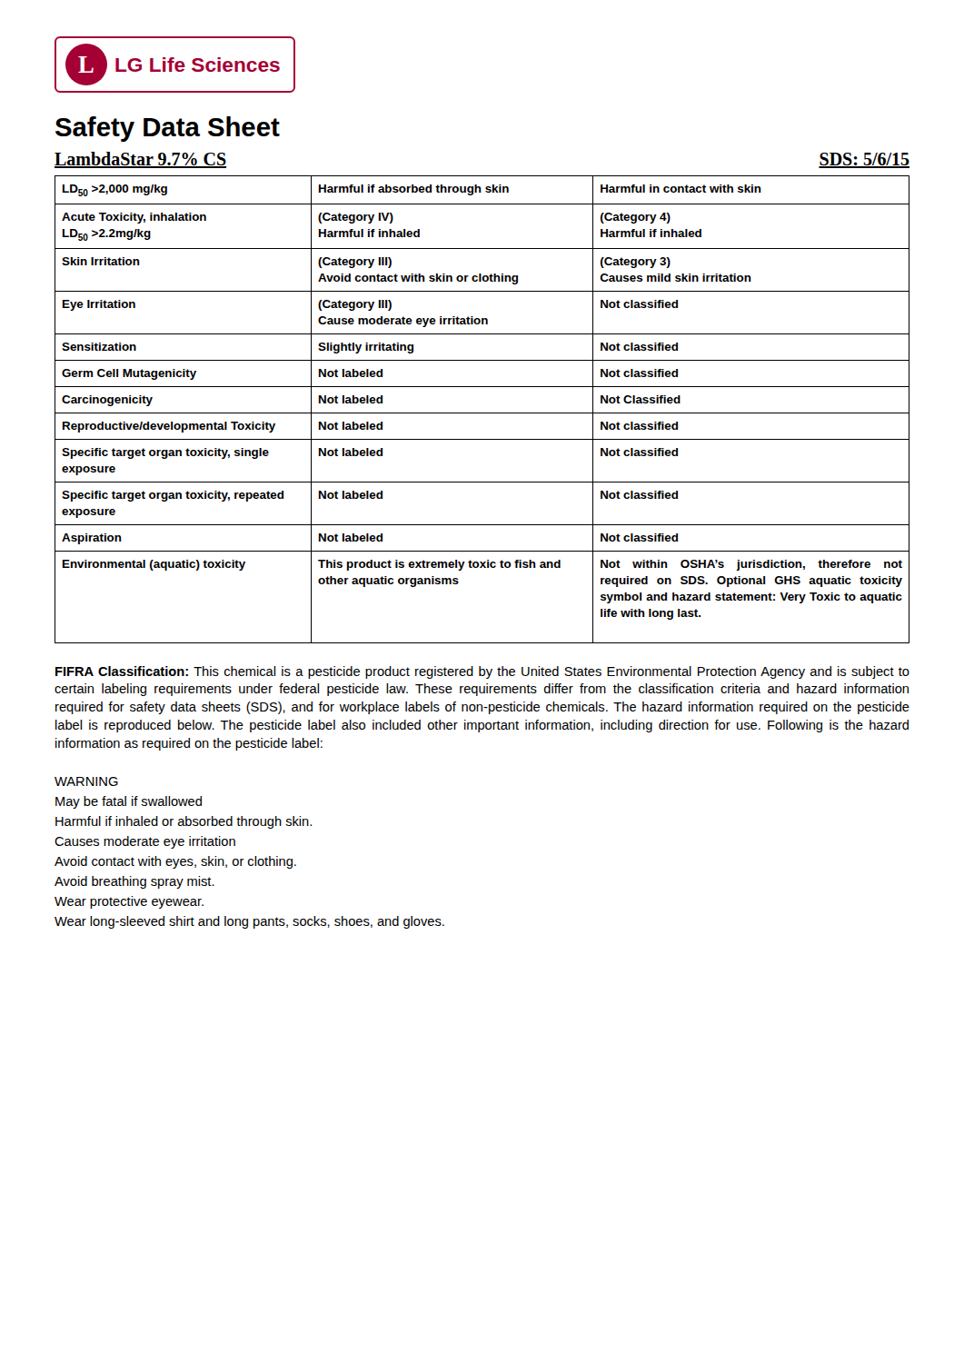LLG Life Sciences
Safety Data Sheet
LambdaStar 9.7% CS SDS: 5/6/15
| LD 50 >2,000 mg/kg | Harmful if absorbed through skin | Harmful in contact with skin |
| Acute Toxicity, inhalation LD 50 >2.2mg/kg | (Category IV) Harmful if inhaled | (Category 4) Harmful if inhaled |
| Skin Irritation | (Category III) Avoid contact with skin or clothing | (Category 3) Causes mild skin irritation |
| Eye Irritation | (Category III) Cause moderate eye irritation | Not classified |
| Sensitization | Slightly irritating | Not classified |
| Germ Cell Mutagenicity | Not labeled | Not classified |
| Carcinogenicity | Not labeled | Not Classified |
| Reproductive/developmental Toxicity | Not labeled | Not classified |
| Specific target organ toxicity, single exposure | Not labeled | Not classified |
| Specific target organ toxicity, repeated exposure | Not labeled | Not classified |
| Aspiration | Not labeled | Not classified |
| Environmental (aquatic) toxicity | This product is extremely toxic to fish and other aquatic organisms | Not within OSHA’s jurisdiction, therefore not required on SDS. Optional GHS aquatic toxicity symbol and hazard statement: Very Toxic to aquatic life with long last. |
FIFRA Classification: This chemical is a pesticide product registered by the United States Environmental Protection Agency and is subject to certain labeling requirements under federal pesticide law. These requirements differ from the classification criteria and hazard information required for safety data sheets (SDS), and for workplace labels of non-pesticide chemicals. The hazard information required on the pesticide label is reproduced below. The pesticide label also included other important information, including direction for use. Following is the hazard information as required on the pesticide label:
WARNING
May be fatal if swallowed
Harmful if inhaled or absorbed through skin.
Causes moderate eye irritation
Avoid contact with eyes, skin, or clothing.
Avoid breathing spray mist.
Wear protective eyewear.
Wear long-sleeved shirt and long pants, socks, shoes, and gloves.